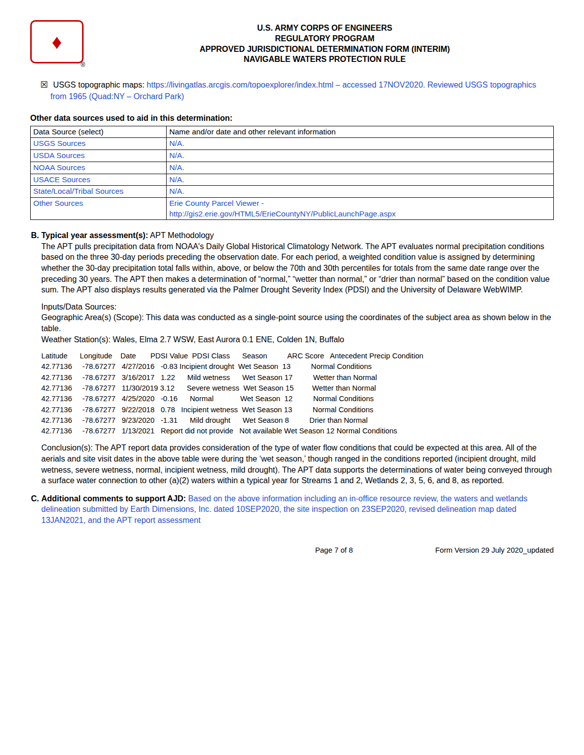♦ ®
U.S. ARMY CORPS OF ENGINEERS
REGULATORY PROGRAM
APPROVED JURISDICTIONAL DETERMINATION FORM (INTERIM)
NAVIGABLE WATERS PROTECTION RULE
☒ USGS topographic maps: https://livingatlas.arcgis.com/topoexplorer/index.html – accessed 17NOV2020. Reviewed USGS topographics from 1965 (Quad:NY – Orchard Park)
Other data sources used to aid in this determination:
| Data Source (select) | Name and/or date and other relevant information |
| USGS Sources | N/A. |
| USDA Sources | N/A. |
| NOAA Sources | N/A. |
| USACE Sources | N/A. |
| State/Local/Tribal Sources | N/A. |
| Other Sources | Erie County Parcel Viewer - http://gis2.erie.gov/HTML5/ErieCountyNY/PublicLaunchPage.aspx |
Typical year assessment(s): APT Methodology
The APT pulls precipitation data from NOAA's Daily Global Historical Climatology Network. The APT evaluates normal precipitation conditions based on the three 30-day periods preceding the observation date. For each period, a weighted condition value is assigned by determining whether the 30-day precipitation total falls within, above, or below the 70th and 30th percentiles for totals from the same date range over the preceding 30 years. The APT then makes a determination of “normal,” “wetter than normal,” or “drier than normal” based on the condition value sum. The APT also displays results generated via the Palmer Drought Severity Index (PDSI) and the University of Delaware WebWIMP.
Inputs/Data Sources:
Geographic Area(s) (Scope): This data was conducted as a single-point source using the coordinates of the subject area as shown below in the table.
Weather Station(s): Wales, Elma 2.7 WSW, East Aurora 0.1 ENE, Colden 1N, Buffalo
Latitude Longitude Date PDSI Value PDSI Class Season ARC Score Antecedent Precip Condition 42.77136 -78.67277 4/27/2016 -0.83 Incipient drought Wet Season 13 Normal Conditions 42.77136 -78.67277 3/16/2017 1.22 Mild wetness Wet Season 17 Wetter than Normal 42.77136 -78.67277 11/30/2019 3.12 Severe wetness Wet Season 15 Wetter than Normal 42.77136 -78.67277 4/25/2020 -0.16 Normal Wet Season 12 Normal Conditions 42.77136 -78.67277 9/22/2018 0.78 Incipient wetness Wet Season 13 Normal Conditions 42.77136 -78.67277 9/23/2020 -1.31 Mild drought Wet Season 8 Drier than Normal 42.77136 -78.67277 1/13/2021 Report did not provide Not available Wet Season 12 Normal Conditions
Conclusion(s): The APT report data provides consideration of the type of water flow conditions that could be expected at this area. All of the aerials and site visit dates in the above table were during the ‘wet season,’ though ranged in the conditions reported (incipient drought, mild wetness, severe wetness, normal, incipient wetness, mild drought). The APT data supports the determinations of water being conveyed through a surface water connection to other (a)(2) waters within a typical year for Streams 1 and 2, Wetlands 2, 3, 5, 6, and 8, as reported.
Additional comments to support AJD: Based on the above information including an in-office resource review, the waters and wetlands delineation submitted by Earth Dimensions, Inc. dated 10SEP2020, the site inspection on 23SEP2020, revised delineation map dated 13JAN2021, and the APT report assessment
Page 7 of 8
Form Version 29 July 2020_updated